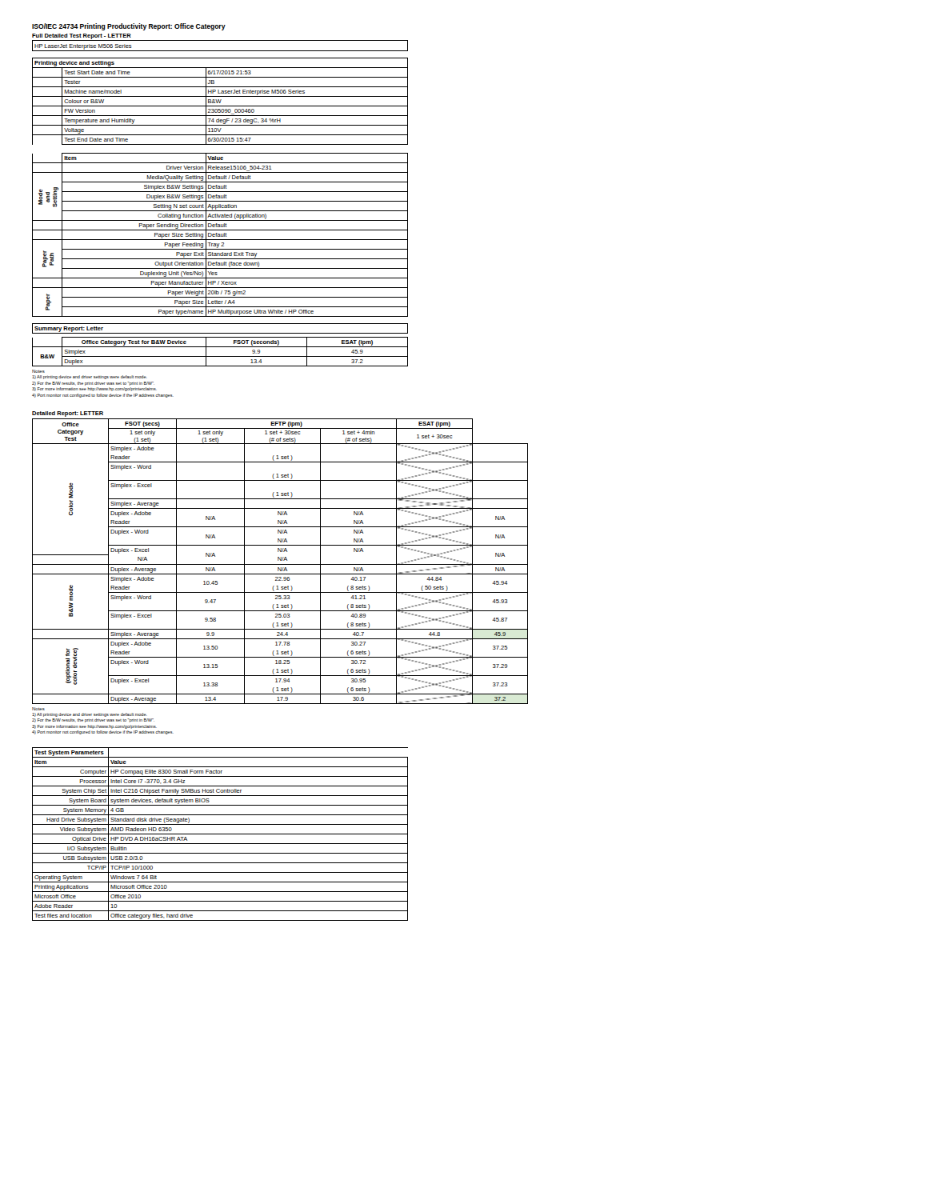ISO/IEC 24734 Printing Productivity Report: Office Category
Full Detailed Test Report - LETTER
| HP LaserJet Enterprise M506 Series |
| Printing device and settings |
| | Test Start Date and Time | 6/17/2015 21:53 |
| | Tester | JB |
| | Machine name/model | HP LaserJet Enterprise M506 Series |
| | Colour or B&W | B&W |
| | FW Version | 2305090_000460 |
| | Temperature and Humidity | 74 degF / 23 degC, 34 %rH |
| | Voltage | 110V |
| | Test End Date and Time | 6/30/2015 15:47 |
| | Item | Value |
| | Driver Version | Release15106_504-231 |
| Mode and Setting | Media/Quality Setting | Default / Default |
| Simplex B&W Settings | Default |
| Duplex B&W Settings | Default |
| Setting N set count | Application |
| Collating function | Activated (application) |
| | Paper Sending Direction | Default |
| | Paper Size Setting | Default |
| Paper Path | Paper Feeding | Tray 2 |
| Paper Exit | Standard Exit Tray |
| Output Orientation | Default (face down) |
| Duplexing Unit (Yes/No) | Yes |
| | Paper Manufacturer | HP / Xerox |
| Paper | Paper Weight | 20lb / 75 g/m2 |
| Paper Size | Letter / A4 |
| Paper type/name | HP Multipurpose Ultra White / HP Office |
| Summary Report: Letter |
| | Office Category Test for B&W Device | FSOT (seconds) | ESAT (ipm) |
| B&W | Simplex | 9.9 | 45.9 |
| Duplex | 13.4 | 37.2 |
Notes
1) All printing device and driver settings were default mode.
2) For the B/W results, the print driver was set to "print in B/W".
3) For more information see http://www.hp.com/go/printerclaims.
4) Port monitor not configured to follow device if the IP address changes.
Detailed Report: LETTER
| Office Category Test | FSOT (secs) | EFTP (ipm) | ESAT (ipm) |
| 1 set only (1 set) | 1 set only (1 set) | 1 set + 30sec (# of sets) | 1 set + 4min (# of sets) | 1 set + 30sec |
| Color Mode | Simplex - Adobe | | | | | |
| Reader | | ( 1 set ) | |
| Simplex - Word | | | | | |
| | | ( 1 set ) | |
| Simplex - Excel | | | | | |
| | | ( 1 set ) | |
| Simplex - Average | | | | | |
| Duplex - Adobe | N/A | N/A | N/A | | N/A |
| Reader | N/A | N/A |
| Duplex - Word | N/A | N/A | N/A | | N/A |
| | N/A | N/A |
| Duplex - Excel | N/A | N/A | N/A | | N/A |
| | N/A | N/A |
| | Duplex - Average | N/A | N/A | N/A | | N/A |
| B&W mode | Simplex - Adobe | 10.45 | 22.96 | 40.17 | 44.84 | 45.94 |
| Reader | ( 1 set ) | ( 8 sets ) | ( 50 sets ) |
| Simplex - Word | 9.47 | 25.33 | 41.21 | | 45.93 |
| | ( 1 set ) | ( 8 sets ) |
| Simplex - Excel | 9.58 | 25.03 | 40.89 | | 45.87 |
| | ( 1 set ) | ( 8 sets ) |
| | Simplex - Average | 9.9 | 24.4 | 40.7 | 44.8 | 45.9 |
| (optional for color device) | Duplex - Adobe | 13.50 | 17.78 | 30.27 | | 37.25 |
| Reader | ( 1 set ) | ( 6 sets ) |
| Duplex - Word | 13.15 | 18.25 | 30.72 | | 37.29 |
| | ( 1 set ) | ( 6 sets ) |
| Duplex - Excel | 13.38 | 17.94 | 30.95 | | 37.23 |
| | ( 1 set ) | ( 6 sets ) |
| | Duplex - Average | 13.4 | 17.9 | 30.6 | | 37.2 |
Notes
1) All printing device and driver settings were default mode.
2) For the B/W results, the print driver was set to "print in B/W".
3) For more information see http://www.hp.com/go/printerclaims.
4) Port monitor not configured to follow device if the IP address changes.
| Test System Parameters | |
| Item | Value |
| Computer | HP Compaq Elite 8300 Small Form Factor |
| Processor | Intel Core i7 -3770, 3.4 GHz |
| System Chip Set | Intel C216 Chipset Family SMBus Host Controller |
| System Board | system devices, default system BIOS |
| System Memory | 4 GB |
| Hard Drive Subsystem | Standard disk drive (Seagate) |
| Video Subsystem | AMD Radeon HD 6350 |
| Optical Drive | HP DVD A DH16aCSHR ATA |
| I/O Subsystem | Builtin |
| USB Subsystem | USB 2.0/3.0 |
| TCP/IP | TCP/IP 10/1000 |
| Operating System | Windows 7 64 Bit |
| Printing Applications | Microsoft Office 2010 |
| Microsoft Office | Office 2010 |
| Adobe Reader | 10 |
| Test files and location | Office category files, hard drive |